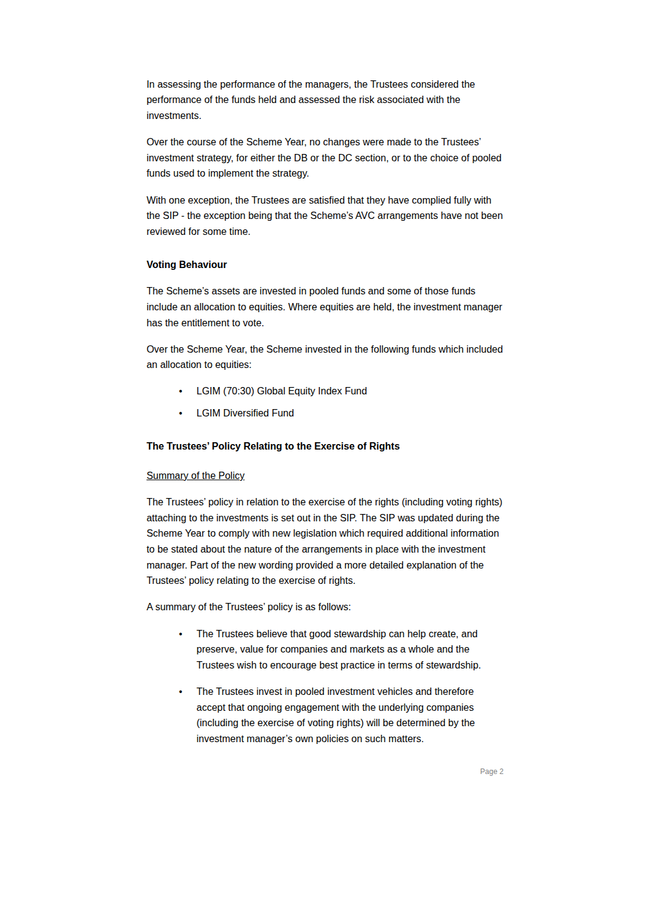In assessing the performance of the managers, the Trustees considered the performance of the funds held and assessed the risk associated with the investments.
Over the course of the Scheme Year, no changes were made to the Trustees’ investment strategy, for either the DB or the DC section, or to the choice of pooled funds used to implement the strategy.
With one exception, the Trustees are satisfied that they have complied fully with the SIP - the exception being that the Scheme’s AVC arrangements have not been reviewed for some time.
Voting Behaviour
The Scheme’s assets are invested in pooled funds and some of those funds include an allocation to equities. Where equities are held, the investment manager has the entitlement to vote.
Over the Scheme Year, the Scheme invested in the following funds which included an allocation to equities:
LGIM (70:30) Global Equity Index Fund
LGIM Diversified Fund
The Trustees’ Policy Relating to the Exercise of Rights
Summary of the Policy
The Trustees’ policy in relation to the exercise of the rights (including voting rights) attaching to the investments is set out in the SIP. The SIP was updated during the Scheme Year to comply with new legislation which required additional information to be stated about the nature of the arrangements in place with the investment manager. Part of the new wording provided a more detailed explanation of the Trustees’ policy relating to the exercise of rights.
A summary of the Trustees’ policy is as follows:
The Trustees believe that good stewardship can help create, and preserve, value for companies and markets as a whole and the Trustees wish to encourage best practice in terms of stewardship.
The Trustees invest in pooled investment vehicles and therefore accept that ongoing engagement with the underlying companies (including the exercise of voting rights) will be determined by the investment manager’s own policies on such matters.
Page 2